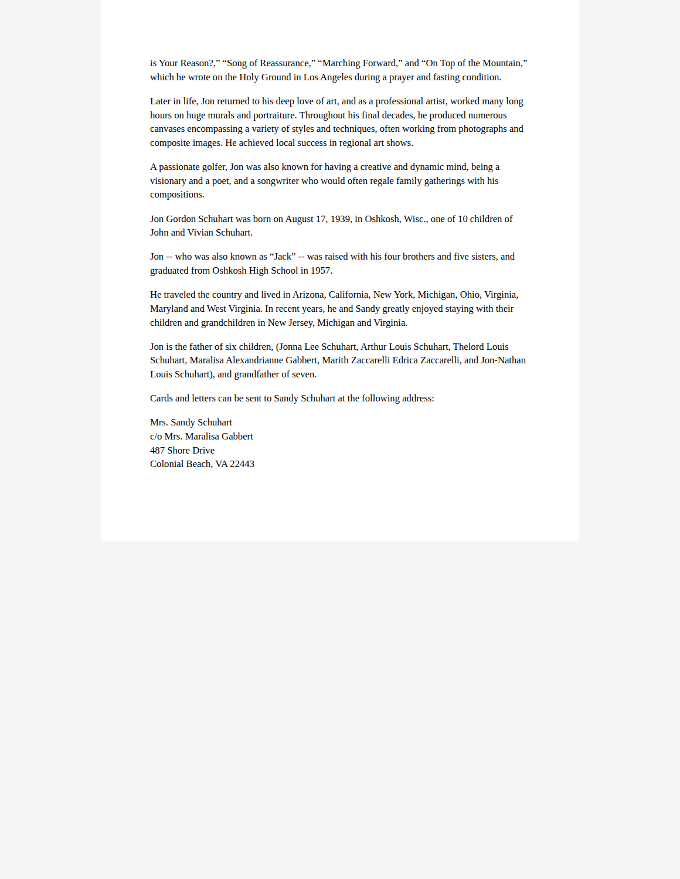is Your Reason?,” “Song of Reassurance,” “Marching Forward,” and “On Top of the Mountain,” which he wrote on the Holy Ground in Los Angeles during a prayer and fasting condition.
Later in life, Jon returned to his deep love of art, and as a professional artist, worked many long hours on huge murals and portraiture. Throughout his final decades, he produced numerous canvases encompassing a variety of styles and techniques, often working from photographs and composite images. He achieved local success in regional art shows.
A passionate golfer, Jon was also known for having a creative and dynamic mind, being a visionary and a poet, and a songwriter who would often regale family gatherings with his compositions.
Jon Gordon Schuhart was born on August 17, 1939, in Oshkosh, Wisc., one of 10 children of John and Vivian Schuhart.
Jon -- who was also known as “Jack” -- was raised with his four brothers and five sisters, and graduated from Oshkosh High School in 1957.
He traveled the country and lived in Arizona, California, New York, Michigan, Ohio, Virginia, Maryland and West Virginia. In recent years, he and Sandy greatly enjoyed staying with their children and grandchildren in New Jersey, Michigan and Virginia.
Jon is the father of six children, (Jonna Lee Schuhart, Arthur Louis Schuhart, Thelord Louis Schuhart, Maralisa Alexandrianne Gabbert, Marith Zaccarelli Edrica Zaccarelli, and Jon-Nathan Louis Schuhart), and grandfather of seven.
Cards and letters can be sent to Sandy Schuhart at the following address:
Mrs. Sandy Schuhart
c/o Mrs. Maralisa Gabbert
487 Shore Drive
Colonial Beach, VA 22443